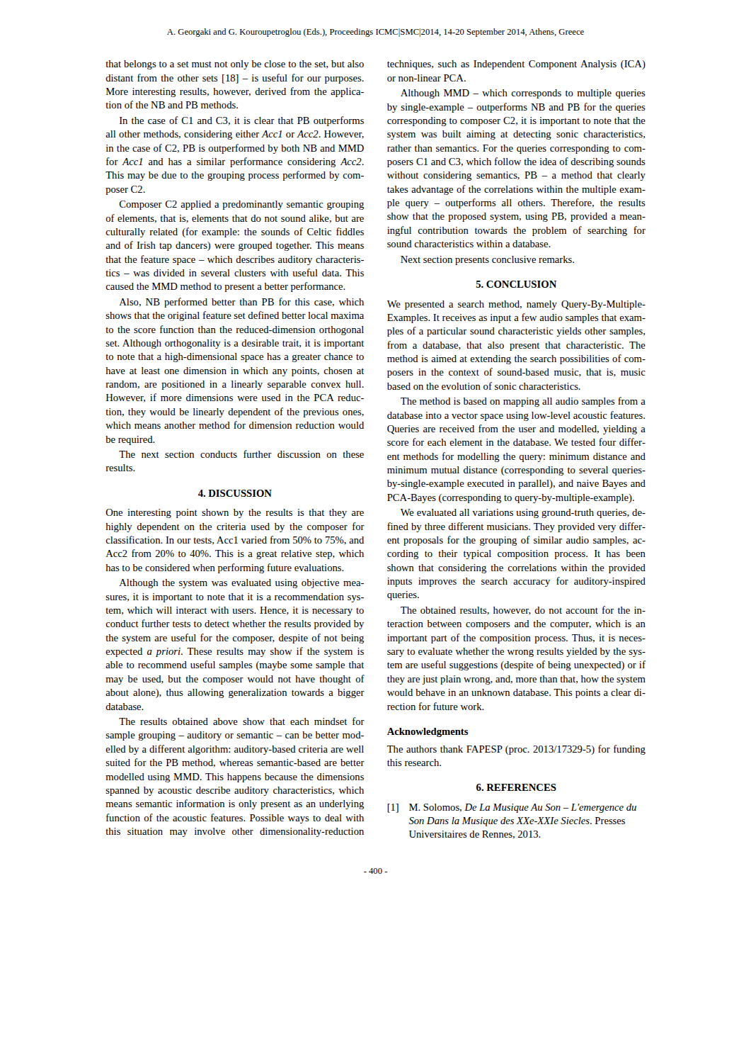A. Georgaki and G. Kouroupetroglou (Eds.), Proceedings ICMC|SMC|2014, 14-20 September 2014, Athens, Greece
that belongs to a set must not only be close to the set, but also distant from the other sets [18] – is useful for our purposes. More interesting results, however, derived from the application of the NB and PB methods.
In the case of C1 and C3, it is clear that PB outperforms all other methods, considering either Acc1 or Acc2. However, in the case of C2, PB is outperformed by both NB and MMD for Acc1 and has a similar performance considering Acc2. This may be due to the grouping process performed by composer C2.
Composer C2 applied a predominantly semantic grouping of elements, that is, elements that do not sound alike, but are culturally related (for example: the sounds of Celtic fiddles and of Irish tap dancers) were grouped together. This means that the feature space – which describes auditory characteristics – was divided in several clusters with useful data. This caused the MMD method to present a better performance.
Also, NB performed better than PB for this case, which shows that the original feature set defined better local maxima to the score function than the reduced-dimension orthogonal set. Although orthogonality is a desirable trait, it is important to note that a high-dimensional space has a greater chance to have at least one dimension in which any points, chosen at random, are positioned in a linearly separable convex hull. However, if more dimensions were used in the PCA reduction, they would be linearly dependent of the previous ones, which means another method for dimension reduction would be required.
The next section conducts further discussion on these results.
4. Discussion
One interesting point shown by the results is that they are highly dependent on the criteria used by the composer for classification. In our tests, Acc1 varied from 50% to 75%, and Acc2 from 20% to 40%. This is a great relative step, which has to be considered when performing future evaluations.
Although the system was evaluated using objective measures, it is important to note that it is a recommendation system, which will interact with users. Hence, it is necessary to conduct further tests to detect whether the results provided by the system are useful for the composer, despite of not being expected a priori. These results may show if the system is able to recommend useful samples (maybe some sample that may be used, but the composer would not have thought of about alone), thus allowing generalization towards a bigger database.
The results obtained above show that each mindset for sample grouping – auditory or semantic – can be better modelled by a different algorithm: auditory-based criteria are well suited for the PB method, whereas semantic-based are better modelled using MMD. This happens because the dimensions spanned by acoustic describe auditory characteristics, which means semantic information is only present as an underlying function of the acoustic features. Possible ways to deal with this situation may involve other dimensionality-reduction techniques, such as Independent Component Analysis (ICA) or non-linear PCA.
Although MMD – which corresponds to multiple queries by single-example – outperforms NB and PB for the queries corresponding to composer C2, it is important to note that the system was built aiming at detecting sonic characteristics, rather than semantics. For the queries corresponding to composers C1 and C3, which follow the idea of describing sounds without considering semantics, PB – a method that clearly takes advantage of the correlations within the multiple example query – outperforms all others. Therefore, the results show that the proposed system, using PB, provided a meaningful contribution towards the problem of searching for sound characteristics within a database.
Next section presents conclusive remarks.
5. Conclusion
We presented a search method, namely Query-By-Multiple-Examples. It receives as input a few audio samples that examples of a particular sound characteristic yields other samples, from a database, that also present that characteristic. The method is aimed at extending the search possibilities of composers in the context of sound-based music, that is, music based on the evolution of sonic characteristics.
The method is based on mapping all audio samples from a database into a vector space using low-level acoustic features. Queries are received from the user and modelled, yielding a score for each element in the database. We tested four different methods for modelling the query: minimum distance and minimum mutual distance (corresponding to several queries-by-single-example executed in parallel), and naive Bayes and PCA-Bayes (corresponding to query-by-multiple-example).
We evaluated all variations using ground-truth queries, defined by three different musicians. They provided very different proposals for the grouping of similar audio samples, according to their typical composition process. It has been shown that considering the correlations within the provided inputs improves the search accuracy for auditory-inspired queries.
The obtained results, however, do not account for the interaction between composers and the computer, which is an important part of the composition process. Thus, it is necessary to evaluate whether the wrong results yielded by the system are useful suggestions (despite of being unexpected) or if they are just plain wrong, and, more than that, how the system would behave in an unknown database. This points a clear direction for future work.
Acknowledgments
The authors thank FAPESP (proc. 2013/17329-5) for funding this research.
6. References
M. Solomos, De La Musique Au Son – L'emergence du Son Dans la Musique des XXe-XXIe Siecles. Presses Universitaires de Rennes, 2013.
- 400 -